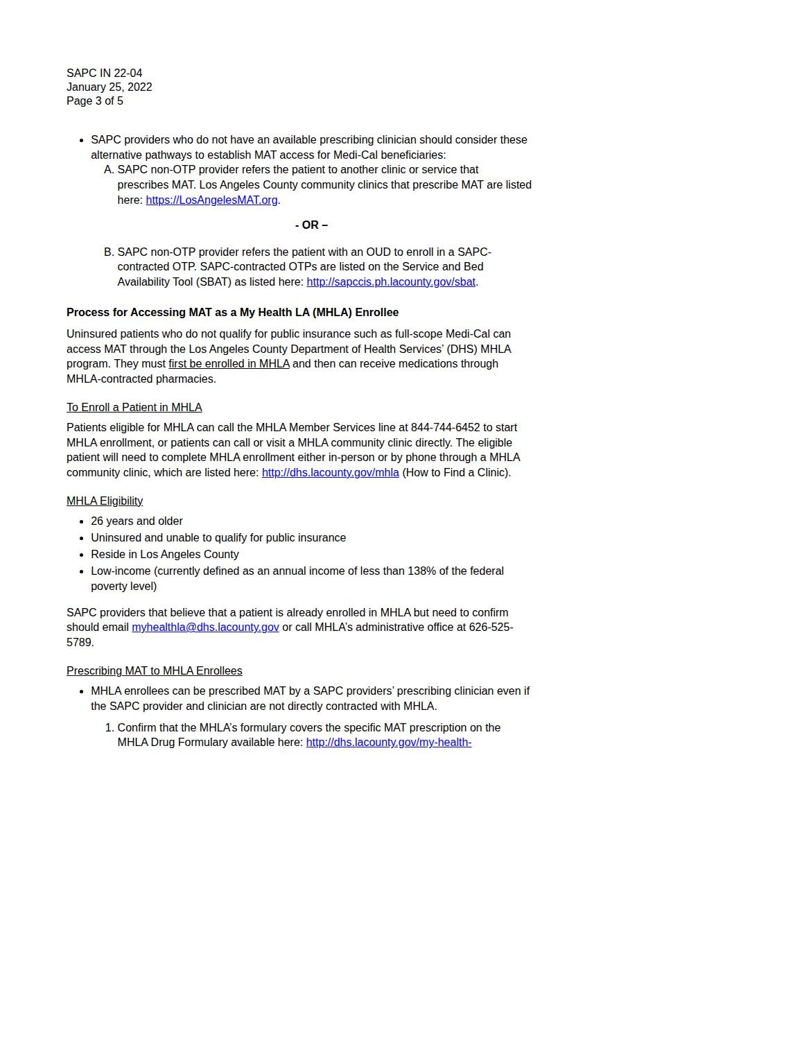SAPC IN 22-04
January 25, 2022
Page 3 of 5
SAPC providers who do not have an available prescribing clinician should consider these alternative pathways to establish MAT access for Medi-Cal beneficiaries:
SAPC non-OTP provider refers the patient to another clinic or service that prescribes MAT. Los Angeles County community clinics that prescribe MAT are listed here: https://LosAngelesMAT.org.
- OR –
SAPC non-OTP provider refers the patient with an OUD to enroll in a SAPC-contracted OTP. SAPC-contracted OTPs are listed on the Service and Bed Availability Tool (SBAT) as listed here: http://sapccis.ph.lacounty.gov/sbat.
Process for Accessing MAT as a My Health LA (MHLA) Enrollee
Uninsured patients who do not qualify for public insurance such as full-scope Medi-Cal can access MAT through the Los Angeles County Department of Health Services’ (DHS) MHLA program. They must first be enrolled in MHLA and then can receive medications through MHLA-contracted pharmacies.
To Enroll a Patient in MHLA
Patients eligible for MHLA can call the MHLA Member Services line at 844-744-6452 to start MHLA enrollment, or patients can call or visit a MHLA community clinic directly. The eligible patient will need to complete MHLA enrollment either in-person or by phone through a MHLA community clinic, which are listed here: http://dhs.lacounty.gov/mhla (How to Find a Clinic).
MHLA Eligibility
26 years and older
Uninsured and unable to qualify for public insurance
Reside in Los Angeles County
Low-income (currently defined as an annual income of less than 138% of the federal poverty level)
SAPC providers that believe that a patient is already enrolled in MHLA but need to confirm should email myhealthla@dhs.lacounty.gov or call MHLA’s administrative office at 626-525-5789.
Prescribing MAT to MHLA Enrollees
MHLA enrollees can be prescribed MAT by a SAPC providers’ prescribing clinician even if the SAPC provider and clinician are not directly contracted with MHLA.
Confirm that the MHLA’s formulary covers the specific MAT prescription on the MHLA Drug Formulary available here: http://dhs.lacounty.gov/my-health-